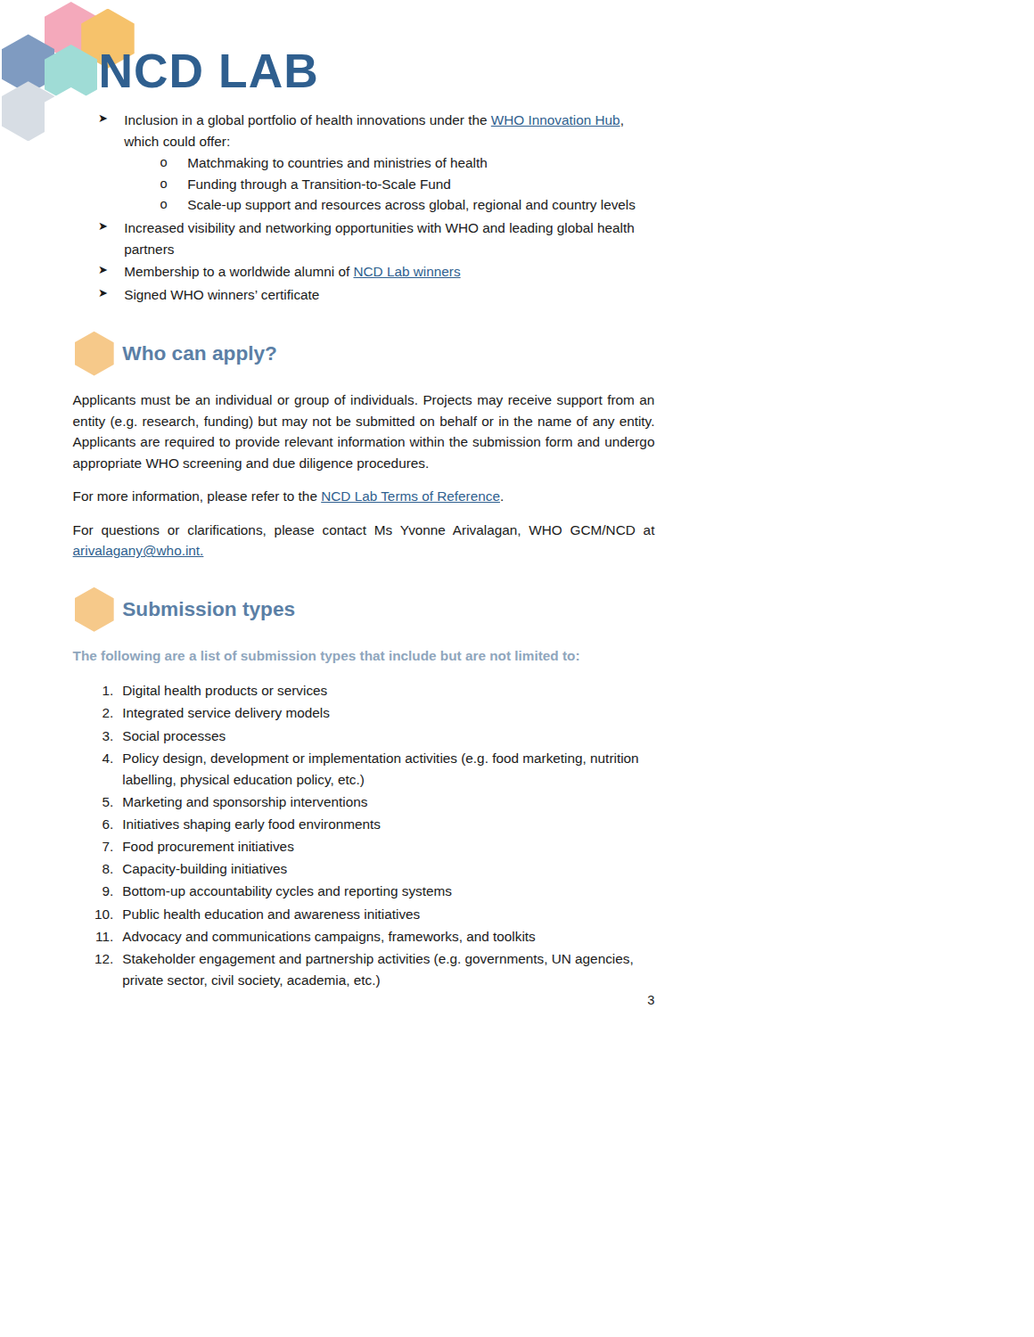NCD LAB
Inclusion in a global portfolio of health innovations under the WHO Innovation Hub, which could offer:
Matchmaking to countries and ministries of health
Funding through a Transition-to-Scale Fund
Scale-up support and resources across global, regional and country levels
Increased visibility and networking opportunities with WHO and leading global health partners
Membership to a worldwide alumni of NCD Lab winners
Signed WHO winners’ certificate
Who can apply?
Applicants must be an individual or group of individuals. Projects may receive support from an entity (e.g. research, funding) but may not be submitted on behalf or in the name of any entity. Applicants are required to provide relevant information within the submission form and undergo appropriate WHO screening and due diligence procedures.
For more information, please refer to the NCD Lab Terms of Reference.
For questions or clarifications, please contact Ms Yvonne Arivalagan, WHO GCM/NCD at arivalagany@who.int.
Submission types
The following are a list of submission types that include but are not limited to:
Digital health products or services
Integrated service delivery models
Social processes
Policy design, development or implementation activities (e.g. food marketing, nutrition labelling, physical education policy, etc.)
Marketing and sponsorship interventions
Initiatives shaping early food environments
Food procurement initiatives
Capacity-building initiatives
Bottom-up accountability cycles and reporting systems
Public health education and awareness initiatives
Advocacy and communications campaigns, frameworks, and toolkits
Stakeholder engagement and partnership activities (e.g. governments, UN agencies, private sector, civil society, academia, etc.)
3